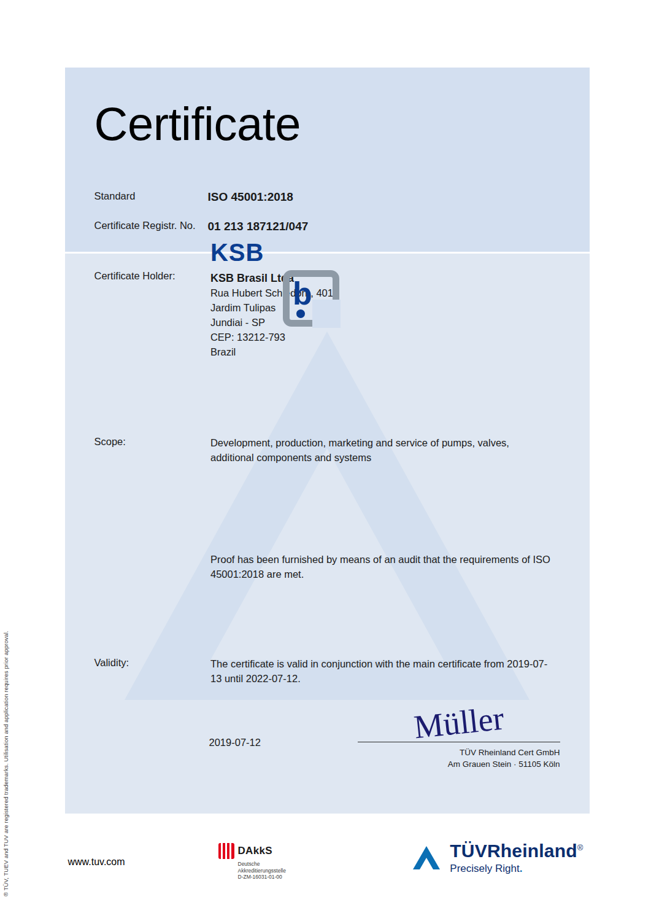® TÜV, TUEV and TUV are registered trademarks. Utilisation and application requires prior approval.
Certificate
Standard ISO 45001:2018
Certificate Registr. No. 01 213 187121/047
Certificate Holder: KSB b
KSB Brasil Ltda
Rua Hubert Schledorn, 401
Jardim Tulipas
Jundiai - SP
CEP: 13212-793
Brazil
Scope: Development, production, marketing and service of pumps, valves, additional components and systems
Proof has been furnished by means of an audit that the requirements of ISO 45001:2018 are met.
Validity: The certificate is valid in conjunction with the main certificate from 2019-07-13 until 2022-07-12.
2019-07-12
Müller
TÜV Rheinland Cert GmbH
Am Grauen Stein · 51105 Köln
www.tuv.com
DAkkS
Deutsche
Akkreditierungsstelle
D-ZM-16031-01-00
TÜVRheinland®
Precisely Right.